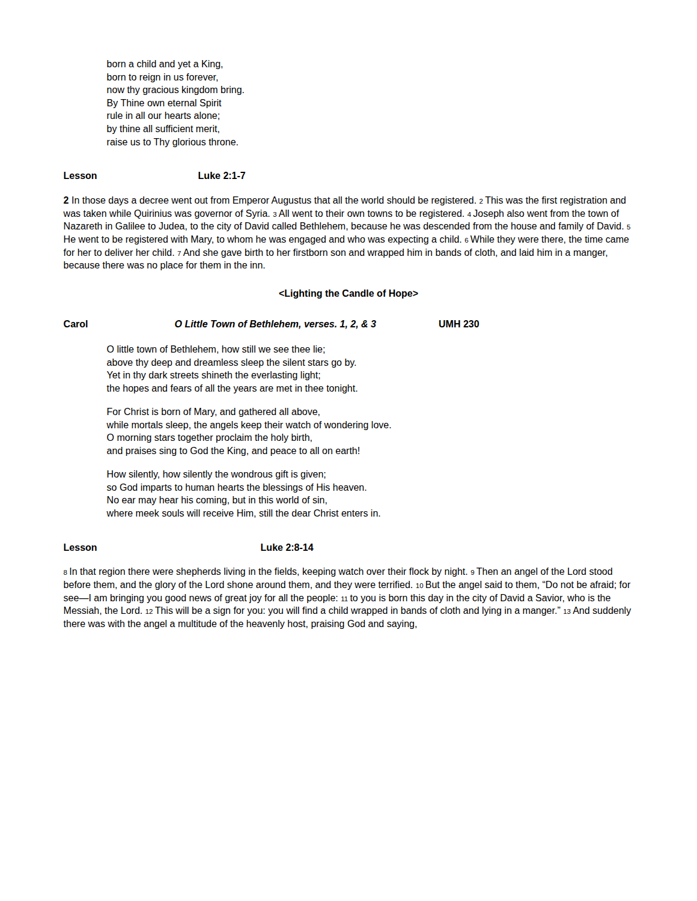born a child and yet a King,
born to reign in us forever,
now thy gracious kingdom bring.
By Thine own eternal Spirit
rule in all our hearts alone;
by thine all sufficient merit,
raise us to Thy glorious throne.
Lesson Luke 2:1-7
2 In those days a decree went out from Emperor Augustus that all the world should be registered. 2 This was the first registration and was taken while Quirinius was governor of Syria. 3 All went to their own towns to be registered. 4 Joseph also went from the town of Nazareth in Galilee to Judea, to the city of David called Bethlehem, because he was descended from the house and family of David. 5 He went to be registered with Mary, to whom he was engaged and who was expecting a child. 6 While they were there, the time came for her to deliver her child. 7 And she gave birth to her firstborn son and wrapped him in bands of cloth, and laid him in a manger, because there was no place for them in the inn.
<Lighting the Candle of Hope>
Carol O Little Town of Bethlehem, verses. 1, 2, & 3 UMH 230
O little town of Bethlehem, how still we see thee lie;
above thy deep and dreamless sleep the silent stars go by.
Yet in thy dark streets shineth the everlasting light;
the hopes and fears of all the years are met in thee tonight.
For Christ is born of Mary, and gathered all above,
while mortals sleep, the angels keep their watch of wondering love.
O morning stars together proclaim the holy birth,
and praises sing to God the King, and peace to all on earth!
How silently, how silently the wondrous gift is given;
so God imparts to human hearts the blessings of His heaven.
No ear may hear his coming, but in this world of sin,
where meek souls will receive Him, still the dear Christ enters in.
Lesson Luke 2:8-14
8 In that region there were shepherds living in the fields, keeping watch over their flock by night. 9 Then an angel of the Lord stood before them, and the glory of the Lord shone around them, and they were terrified. 10 But the angel said to them, “Do not be afraid; for see—I am bringing you good news of great joy for all the people: 11 to you is born this day in the city of David a Savior, who is the Messiah, the Lord. 12 This will be a sign for you: you will find a child wrapped in bands of cloth and lying in a manger.” 13 And suddenly there was with the angel a multitude of the heavenly host, praising God and saying,